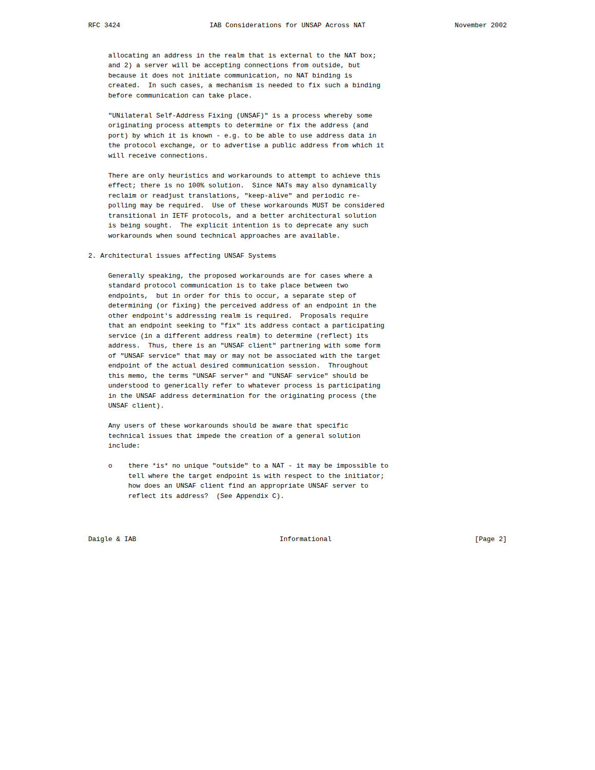RFC 3424 IAB Considerations for UNSAP Across NAT November 2002
allocating an address in the realm that is external to the NAT box; and 2) a server will be accepting connections from outside, but because it does not initiate communication, no NAT binding is created. In such cases, a mechanism is needed to fix such a binding before communication can take place.
"UNilateral Self-Address Fixing (UNSAF)" is a process whereby some originating process attempts to determine or fix the address (and port) by which it is known - e.g. to be able to use address data in the protocol exchange, or to advertise a public address from which it will receive connections.
There are only heuristics and workarounds to attempt to achieve this effect; there is no 100% solution. Since NATs may also dynamically reclaim or readjust translations, "keep-alive" and periodic re- polling may be required. Use of these workarounds MUST be considered transitional in IETF protocols, and a better architectural solution is being sought. The explicit intention is to deprecate any such workarounds when sound technical approaches are available.
2. Architectural issues affecting UNSAF Systems
Generally speaking, the proposed workarounds are for cases where a standard protocol communication is to take place between two endpoints, but in order for this to occur, a separate step of determining (or fixing) the perceived address of an endpoint in the other endpoint's addressing realm is required. Proposals require that an endpoint seeking to "fix" its address contact a participating service (in a different address realm) to determine (reflect) its address. Thus, there is an "UNSAF client" partnering with some form of "UNSAF service" that may or may not be associated with the target endpoint of the actual desired communication session. Throughout this memo, the terms "UNSAF server" and "UNSAF service" should be understood to generically refer to whatever process is participating in the UNSAF address determination for the originating process (the UNSAF client).
Any users of these workarounds should be aware that specific technical issues that impede the creation of a general solution include:
there *is* no unique "outside" to a NAT - it may be impossible to tell where the target endpoint is with respect to the initiator; how does an UNSAF client find an appropriate UNSAF server to reflect its address? (See Appendix C).
Daigle & IAB Informational [Page 2]